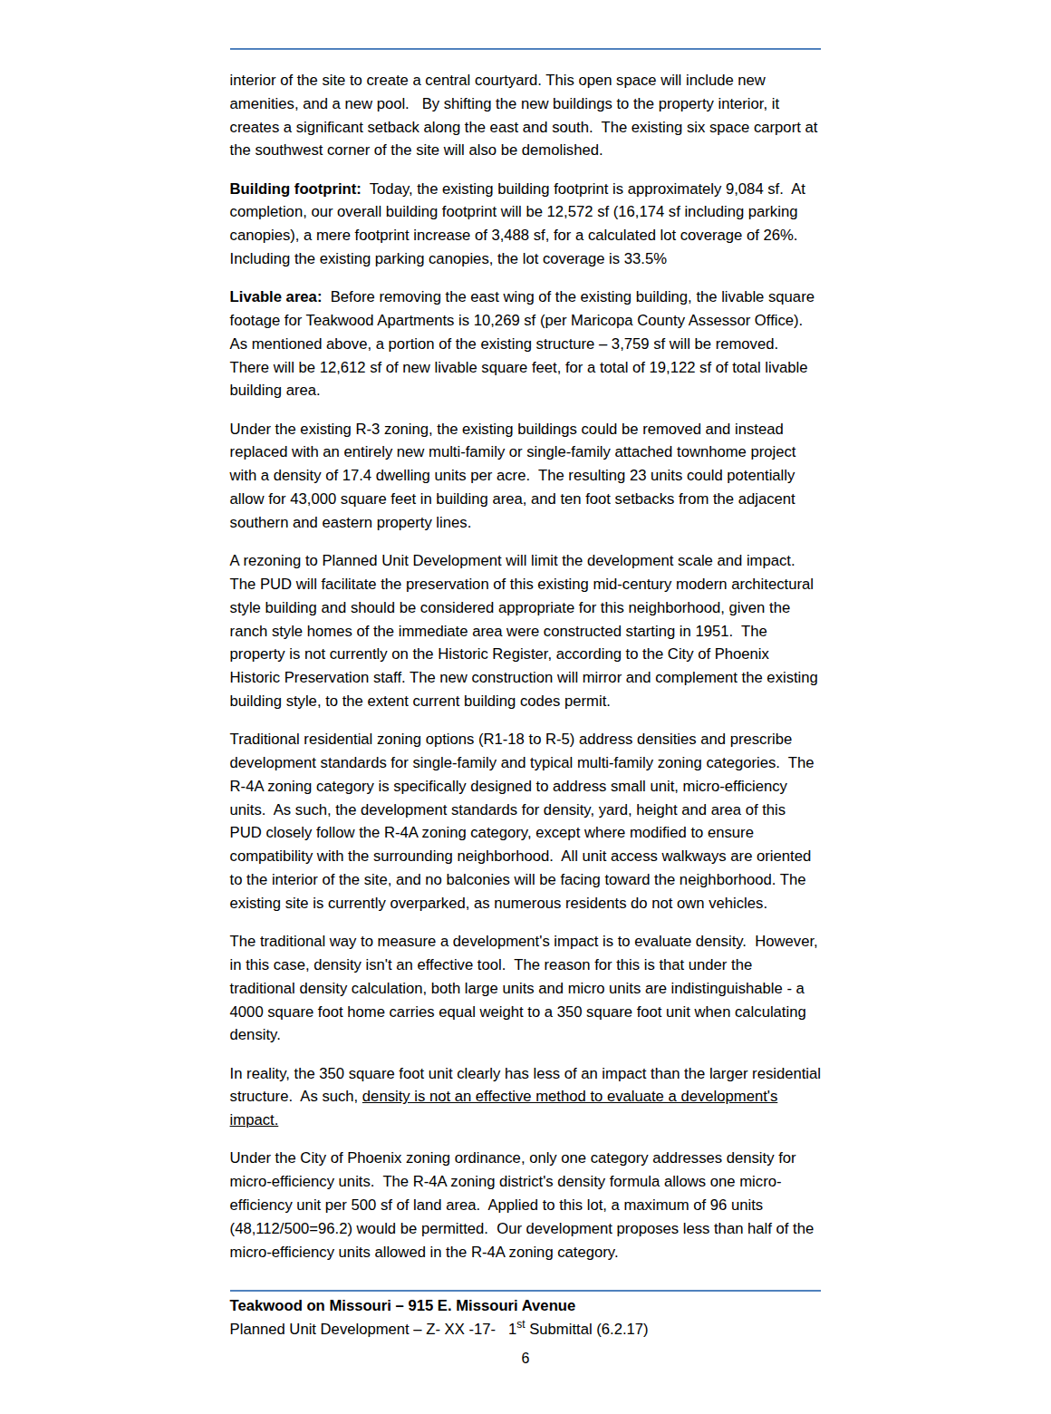interior of the site to create a central courtyard. This open space will include new amenities, and a new pool. By shifting the new buildings to the property interior, it creates a significant setback along the east and south. The existing six space carport at the southwest corner of the site will also be demolished.
Building footprint: Today, the existing building footprint is approximately 9,084 sf. At completion, our overall building footprint will be 12,572 sf (16,174 sf including parking canopies), a mere footprint increase of 3,488 sf, for a calculated lot coverage of 26%. Including the existing parking canopies, the lot coverage is 33.5%
Livable area: Before removing the east wing of the existing building, the livable square footage for Teakwood Apartments is 10,269 sf (per Maricopa County Assessor Office). As mentioned above, a portion of the existing structure – 3,759 sf will be removed. There will be 12,612 sf of new livable square feet, for a total of 19,122 sf of total livable building area.
Under the existing R-3 zoning, the existing buildings could be removed and instead replaced with an entirely new multi-family or single-family attached townhome project with a density of 17.4 dwelling units per acre. The resulting 23 units could potentially allow for 43,000 square feet in building area, and ten foot setbacks from the adjacent southern and eastern property lines.
A rezoning to Planned Unit Development will limit the development scale and impact. The PUD will facilitate the preservation of this existing mid-century modern architectural style building and should be considered appropriate for this neighborhood, given the ranch style homes of the immediate area were constructed starting in 1951. The property is not currently on the Historic Register, according to the City of Phoenix Historic Preservation staff. The new construction will mirror and complement the existing building style, to the extent current building codes permit.
Traditional residential zoning options (R1-18 to R-5) address densities and prescribe development standards for single-family and typical multi-family zoning categories. The R-4A zoning category is specifically designed to address small unit, micro-efficiency units. As such, the development standards for density, yard, height and area of this PUD closely follow the R-4A zoning category, except where modified to ensure compatibility with the surrounding neighborhood. All unit access walkways are oriented to the interior of the site, and no balconies will be facing toward the neighborhood. The existing site is currently overparked, as numerous residents do not own vehicles.
The traditional way to measure a development's impact is to evaluate density. However, in this case, density isn't an effective tool. The reason for this is that under the traditional density calculation, both large units and micro units are indistinguishable - a 4000 square foot home carries equal weight to a 350 square foot unit when calculating density.
In reality, the 350 square foot unit clearly has less of an impact than the larger residential structure. As such, density is not an effective method to evaluate a development's impact.
Under the City of Phoenix zoning ordinance, only one category addresses density for micro-efficiency units. The R-4A zoning district's density formula allows one micro-efficiency unit per 500 sf of land area. Applied to this lot, a maximum of 96 units (48,112/500=96.2) would be permitted. Our development proposes less than half of the micro-efficiency units allowed in the R-4A zoning category.
Teakwood on Missouri – 915 E. Missouri Avenue
Planned Unit Development – Z- XX -17- 1st Submittal (6.2.17)
6